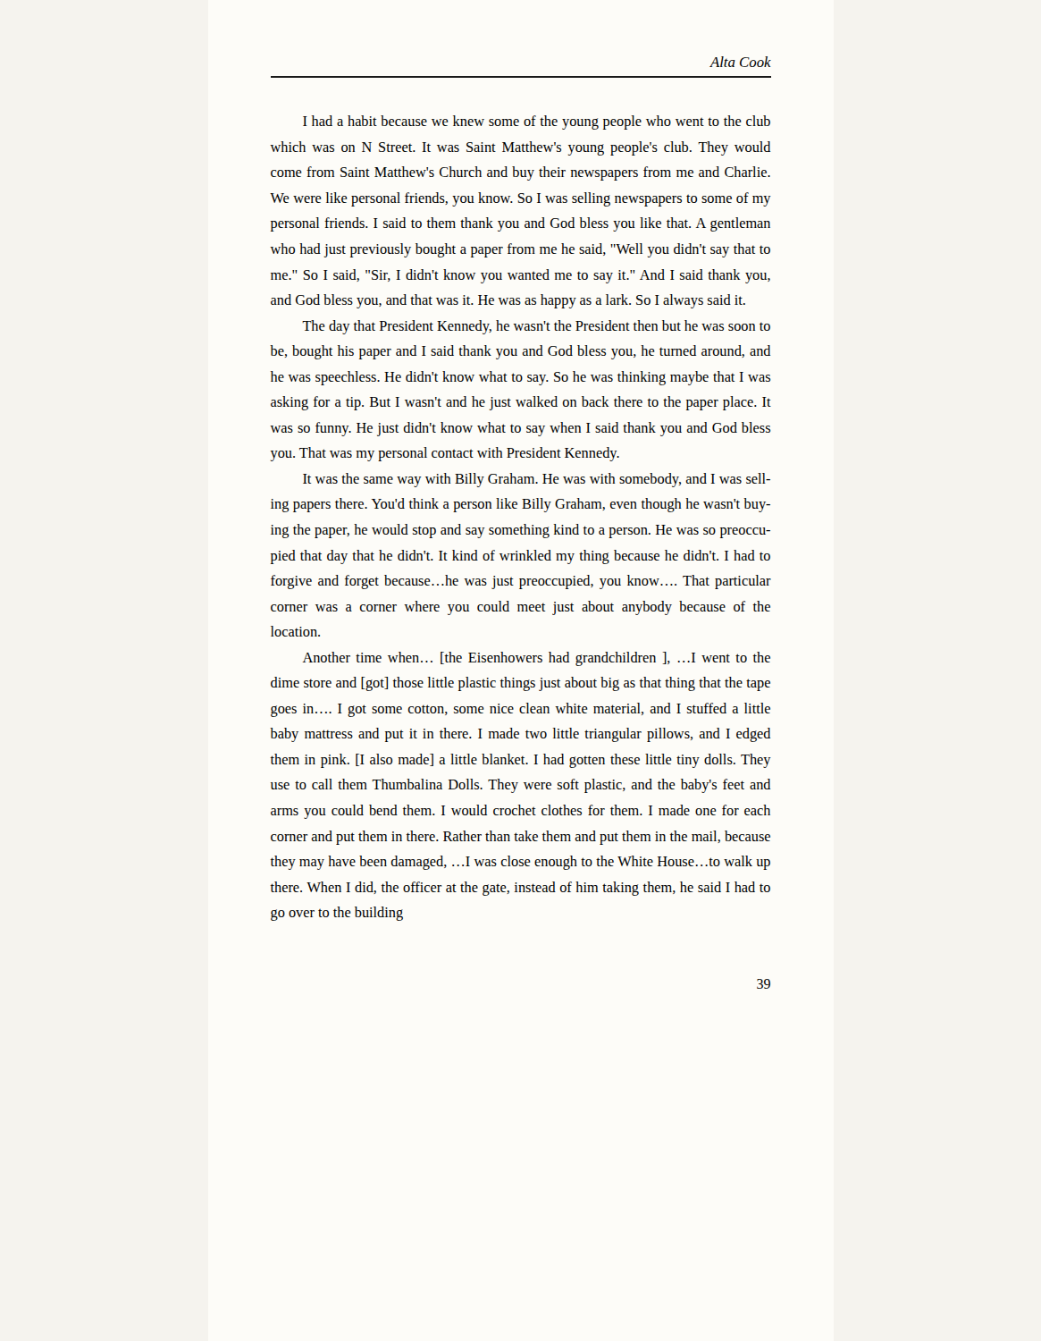Alta Cook
I had a habit because we knew some of the young people who went to the club which was on N Street. It was Saint Matthew's young people's club. They would come from Saint Matthew's Church and buy their newspapers from me and Charlie. We were like personal friends, you know. So I was selling newspapers to some of my personal friends. I said to them thank you and God bless you like that. A gentleman who had just previously bought a paper from me he said, "Well you didn't say that to me." So I said, "Sir, I didn't know you wanted me to say it." And I said thank you, and God bless you, and that was it. He was as happy as a lark. So I always said it.
The day that President Kennedy, he wasn't the President then but he was soon to be, bought his paper and I said thank you and God bless you, he turned around, and he was speechless. He didn't know what to say. So he was thinking maybe that I was asking for a tip. But I wasn't and he just walked on back there to the paper place. It was so funny. He just didn't know what to say when I said thank you and God bless you. That was my personal contact with President Kennedy.
It was the same way with Billy Graham. He was with somebody, and I was selling papers there. You'd think a person like Billy Graham, even though he wasn't buying the paper, he would stop and say something kind to a person. He was so preoccupied that day that he didn't. It kind of wrinkled my thing because he didn't. I had to forgive and forget because…he was just preoccupied, you know…. That particular corner was a corner where you could meet just about anybody because of the location.
Another time when… [the Eisenhowers had grandchildren ], …I went to the dime store and [got] those little plastic things just about big as that thing that the tape goes in…. I got some cotton, some nice clean white material, and I stuffed a little baby mattress and put it in there. I made two little triangular pillows, and I edged them in pink. [I also made] a little blanket. I had gotten these little tiny dolls. They use to call them Thumbalina Dolls. They were soft plastic, and the baby's feet and arms you could bend them. I would crochet clothes for them. I made one for each corner and put them in there. Rather than take them and put them in the mail, because they may have been damaged, …I was close enough to the White House…to walk up there. When I did, the officer at the gate, instead of him taking them, he said I had to go over to the building
39